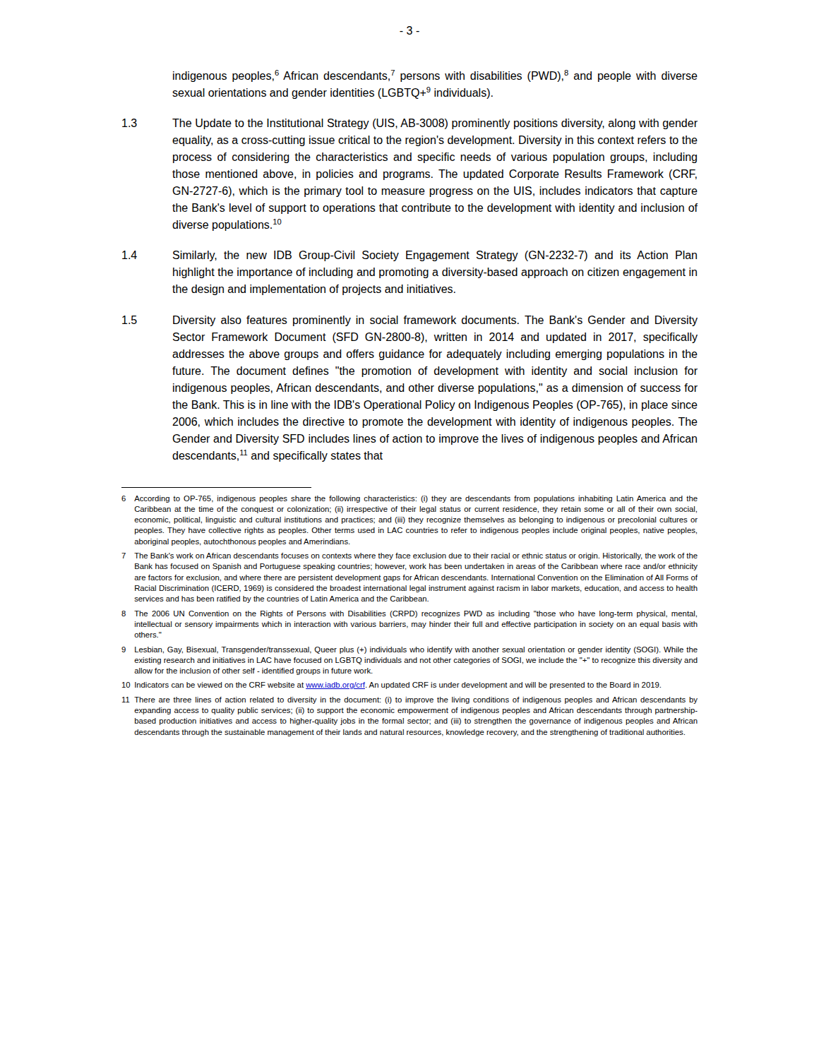- 3 -
indigenous peoples,6 African descendants,7 persons with disabilities (PWD),8 and people with diverse sexual orientations and gender identities (LGBTQ+9 individuals).
1.3
The Update to the Institutional Strategy (UIS, AB-3008) prominently positions diversity, along with gender equality, as a cross-cutting issue critical to the region's development. Diversity in this context refers to the process of considering the characteristics and specific needs of various population groups, including those mentioned above, in policies and programs. The updated Corporate Results Framework (CRF, GN-2727-6), which is the primary tool to measure progress on the UIS, includes indicators that capture the Bank's level of support to operations that contribute to the development with identity and inclusion of diverse populations.10
1.4
Similarly, the new IDB Group-Civil Society Engagement Strategy (GN-2232-7) and its Action Plan highlight the importance of including and promoting a diversity-based approach on citizen engagement in the design and implementation of projects and initiatives.
1.5
Diversity also features prominently in social framework documents. The Bank's Gender and Diversity Sector Framework Document (SFD GN-2800-8), written in 2014 and updated in 2017, specifically addresses the above groups and offers guidance for adequately including emerging populations in the future. The document defines "the promotion of development with identity and social inclusion for indigenous peoples, African descendants, and other diverse populations," as a dimension of success for the Bank. This is in line with the IDB's Operational Policy on Indigenous Peoples (OP-765), in place since 2006, which includes the directive to promote the development with identity of indigenous peoples. The Gender and Diversity SFD includes lines of action to improve the lives of indigenous peoples and African descendants,11 and specifically states that
6
According to OP-765, indigenous peoples share the following characteristics: (i) they are descendants from populations inhabiting Latin America and the Caribbean at the time of the conquest or colonization; (ii) irrespective of their legal status or current residence, they retain some or all of their own social, economic, political, linguistic and cultural institutions and practices; and (iii) they recognize themselves as belonging to indigenous or precolonial cultures or peoples. They have collective rights as peoples. Other terms used in LAC countries to refer to indigenous peoples include original peoples, native peoples, aboriginal peoples, autochthonous peoples and Amerindians.
7
The Bank's work on African descendants focuses on contexts where they face exclusion due to their racial or ethnic status or origin. Historically, the work of the Bank has focused on Spanish and Portuguese speaking countries; however, work has been undertaken in areas of the Caribbean where race and/or ethnicity are factors for exclusion, and where there are persistent development gaps for African descendants. International Convention on the Elimination of All Forms of Racial Discrimination (ICERD, 1969) is considered the broadest international legal instrument against racism in labor markets, education, and access to health services and has been ratified by the countries of Latin America and the Caribbean.
8
The 2006 UN Convention on the Rights of Persons with Disabilities (CRPD) recognizes PWD as including "those who have long-term physical, mental, intellectual or sensory impairments which in interaction with various barriers, may hinder their full and effective participation in society on an equal basis with others."
9
Lesbian, Gay, Bisexual, Transgender/transsexual, Queer plus (+) individuals who identify with another sexual orientation or gender identity (SOGI). While the existing research and initiatives in LAC have focused on LGBTQ individuals and not other categories of SOGI, we include the "+" to recognize this diversity and allow for the inclusion of other self - identified groups in future work.
10
Indicators can be viewed on the CRF website at www.iadb.org/crf. An updated CRF is under development and will be presented to the Board in 2019.
11
There are three lines of action related to diversity in the document: (i) to improve the living conditions of indigenous peoples and African descendants by expanding access to quality public services; (ii) to support the economic empowerment of indigenous peoples and African descendants through partnership-based production initiatives and access to higher-quality jobs in the formal sector; and (iii) to strengthen the governance of indigenous peoples and African descendants through the sustainable management of their lands and natural resources, knowledge recovery, and the strengthening of traditional authorities.